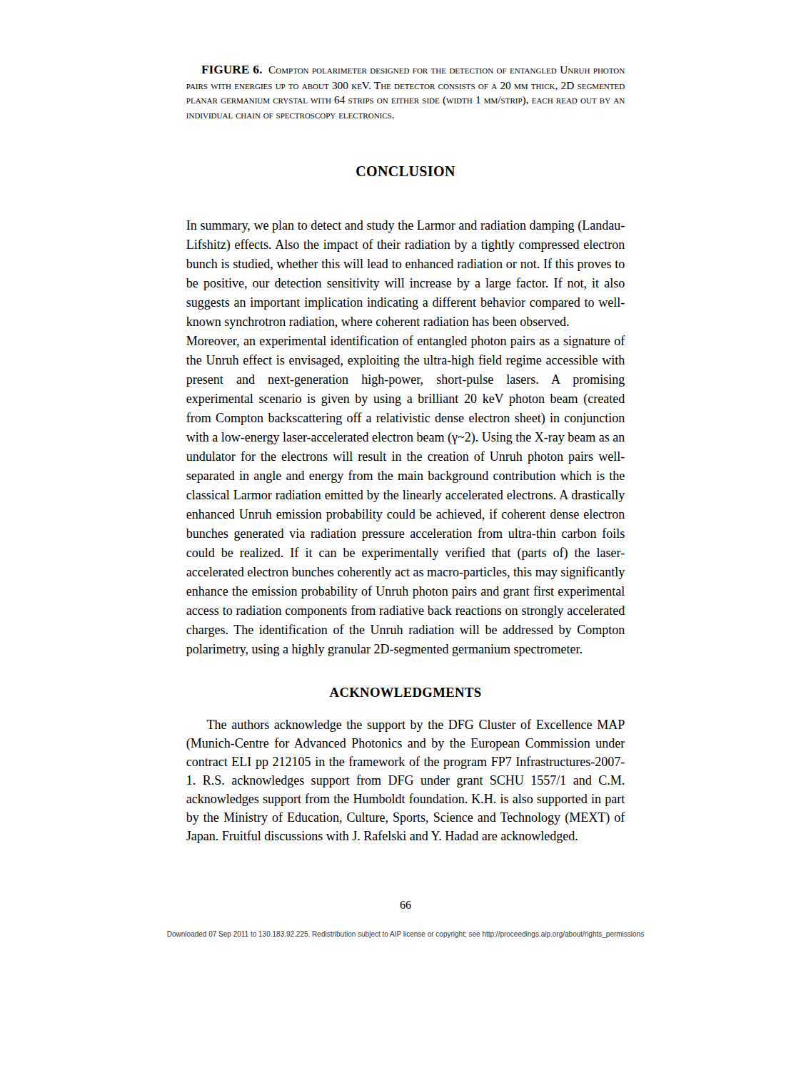FIGURE 6. Compton polarimeter designed for the detection of entangled Unruh photon pairs with energies up to about 300 keV. The detector consists of a 20 mm thick, 2D segmented planar germanium crystal with 64 strips on either side (width 1 mm/strip), each read out by an individual chain of spectroscopy electronics.
CONCLUSION
In summary, we plan to detect and study the Larmor and radiation damping (Landau-Lifshitz) effects. Also the impact of their radiation by a tightly compressed electron bunch is studied, whether this will lead to enhanced radiation or not. If this proves to be positive, our detection sensitivity will increase by a large factor. If not, it also suggests an important implication indicating a different behavior compared to well-known synchrotron radiation, where coherent radiation has been observed.
Moreover, an experimental identification of entangled photon pairs as a signature of the Unruh effect is envisaged, exploiting the ultra-high field regime accessible with present and next-generation high-power, short-pulse lasers. A promising experimental scenario is given by using a brilliant 20 keV photon beam (created from Compton backscattering off a relativistic dense electron sheet) in conjunction with a low-energy laser-accelerated electron beam (γ~2). Using the X-ray beam as an undulator for the electrons will result in the creation of Unruh photon pairs well-separated in angle and energy from the main background contribution which is the classical Larmor radiation emitted by the linearly accelerated electrons. A drastically enhanced Unruh emission probability could be achieved, if coherent dense electron bunches generated via radiation pressure acceleration from ultra-thin carbon foils could be realized. If it can be experimentally verified that (parts of) the laser-accelerated electron bunches coherently act as macro-particles, this may significantly enhance the emission probability of Unruh photon pairs and grant first experimental access to radiation components from radiative back reactions on strongly accelerated charges. The identification of the Unruh radiation will be addressed by Compton polarimetry, using a highly granular 2D-segmented germanium spectrometer.
ACKNOWLEDGMENTS
The authors acknowledge the support by the DFG Cluster of Excellence MAP (Munich-Centre for Advanced Photonics and by the European Commission under contract ELI pp 212105 in the framework of the program FP7 Infrastructures-2007-1. R.S. acknowledges support from DFG under grant SCHU 1557/1 and C.M. acknowledges support from the Humboldt foundation. K.H. is also supported in part by the Ministry of Education, Culture, Sports, Science and Technology (MEXT) of Japan. Fruitful discussions with J. Rafelski and Y. Hadad are acknowledged.
66
Downloaded 07 Sep 2011 to 130.183.92.225. Redistribution subject to AIP license or copyright; see http://proceedings.aip.org/about/rights_permissions